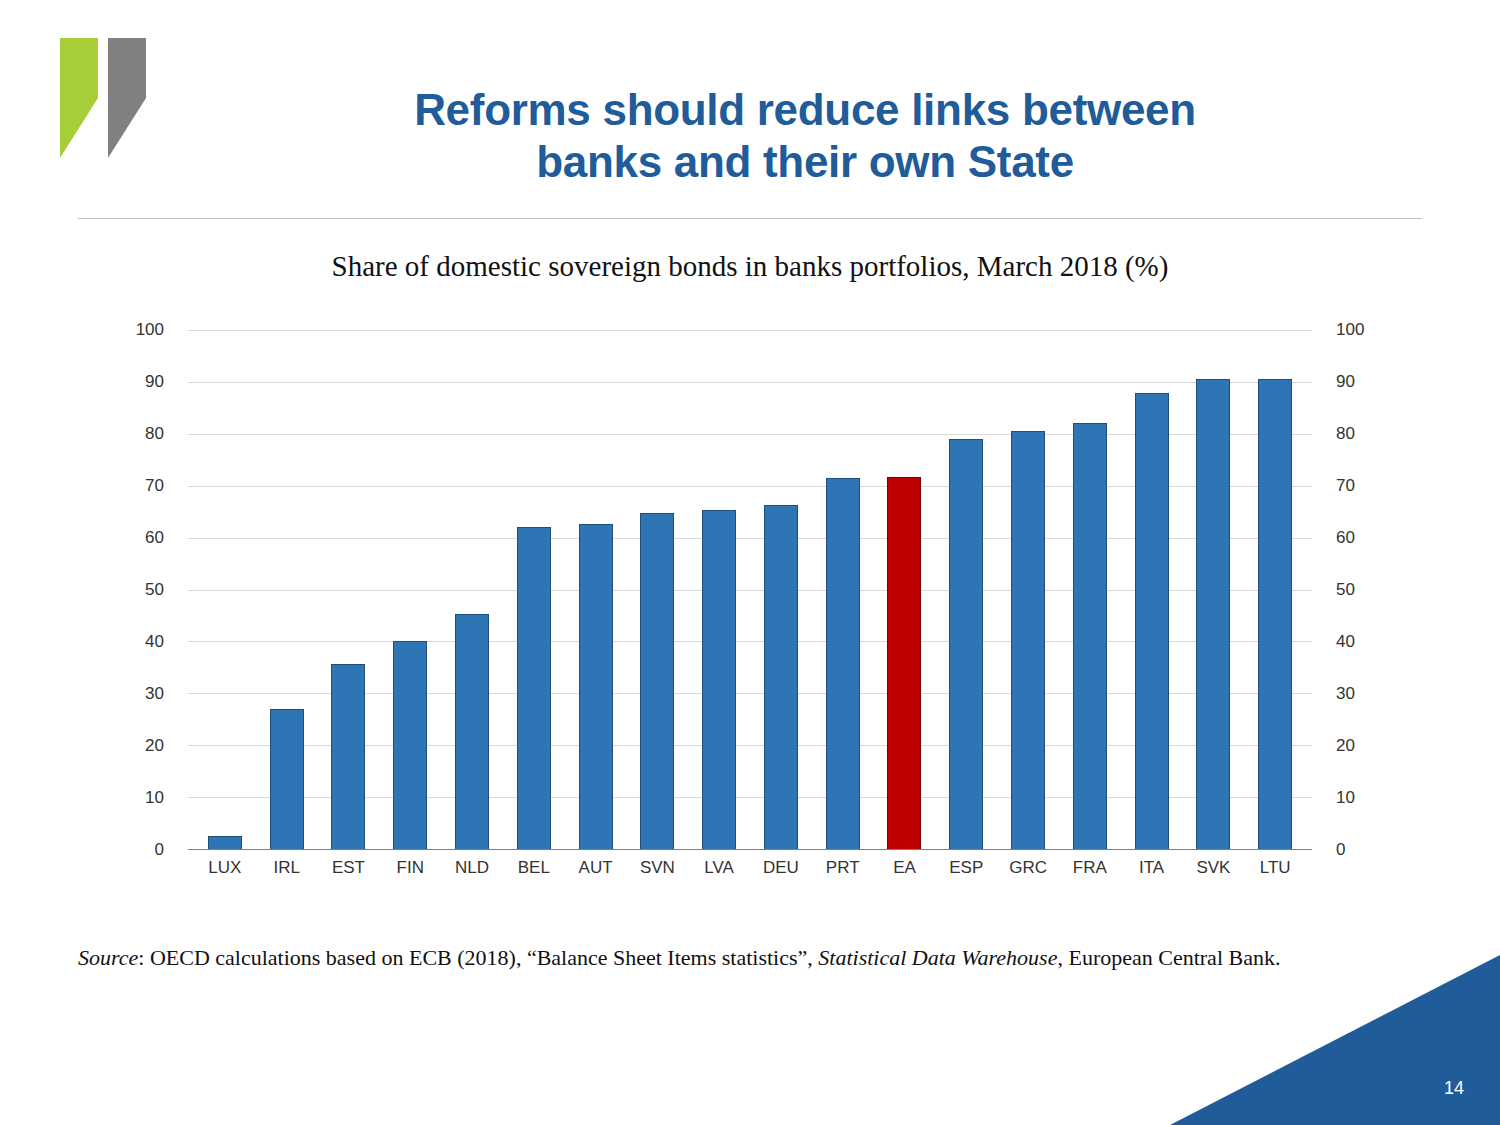Reforms should reduce links between
banks and their own State
Share of domestic sovereign bonds in banks portfolios, March 2018 (%)
100 90 80 70 60 50 40 30 20 10 0
100 90 80 70 60 50 40 30 20 10 0
LUX
IRL
EST
FIN
NLD
BEL
AUT
SVN
LVA
DEU
PRT
EA
ESP
GRC
FRA
ITA
SVK
LTU
Source: OECD calculations based on ECB (2018), “Balance Sheet Items statistics”, Statistical Data Warehouse, European Central Bank.
14